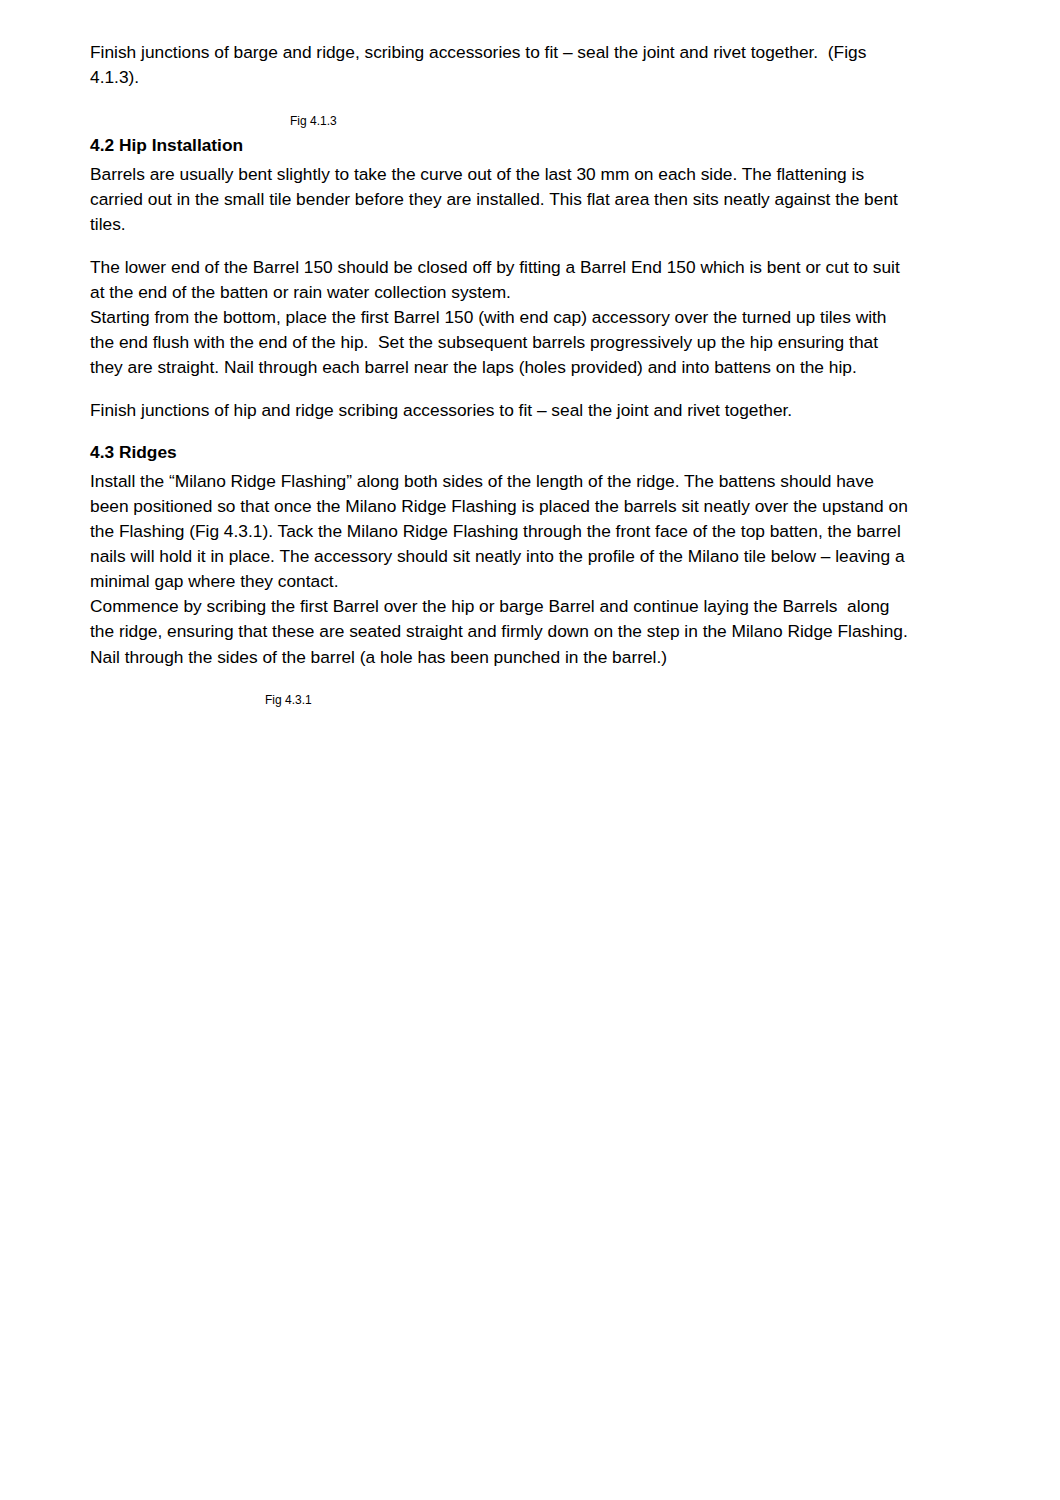Finish junctions of barge and ridge, scribing accessories to fit – seal the joint and rivet together. (Figs 4.1.3).
Fig 4.1.3
4.2 Hip Installation
Barrels are usually bent slightly to take the curve out of the last 30 mm on each side. The flattening is carried out in the small tile bender before they are installed. This flat area then sits neatly against the bent tiles.
The lower end of the Barrel 150 should be closed off by fitting a Barrel End 150 which is bent or cut to suit at the end of the batten or rain water collection system.
Starting from the bottom, place the first Barrel 150 (with end cap) accessory over the turned up tiles with the end flush with the end of the hip. Set the subsequent barrels progressively up the hip ensuring that they are straight. Nail through each barrel near the laps (holes provided) and into battens on the hip.
Finish junctions of hip and ridge scribing accessories to fit – seal the joint and rivet together.
4.3 Ridges
Install the “Milano Ridge Flashing” along both sides of the length of the ridge. The battens should have been positioned so that once the Milano Ridge Flashing is placed the barrels sit neatly over the upstand on the Flashing (Fig 4.3.1). Tack the Milano Ridge Flashing through the front face of the top batten, the barrel nails will hold it in place. The accessory should sit neatly into the profile of the Milano tile below – leaving a minimal gap where they contact.
Commence by scribing the first Barrel over the hip or barge Barrel and continue laying the Barrels along the ridge, ensuring that these are seated straight and firmly down on the step in the Milano Ridge Flashing. Nail through the sides of the barrel (a hole has been punched in the barrel.)
Fig 4.3.1